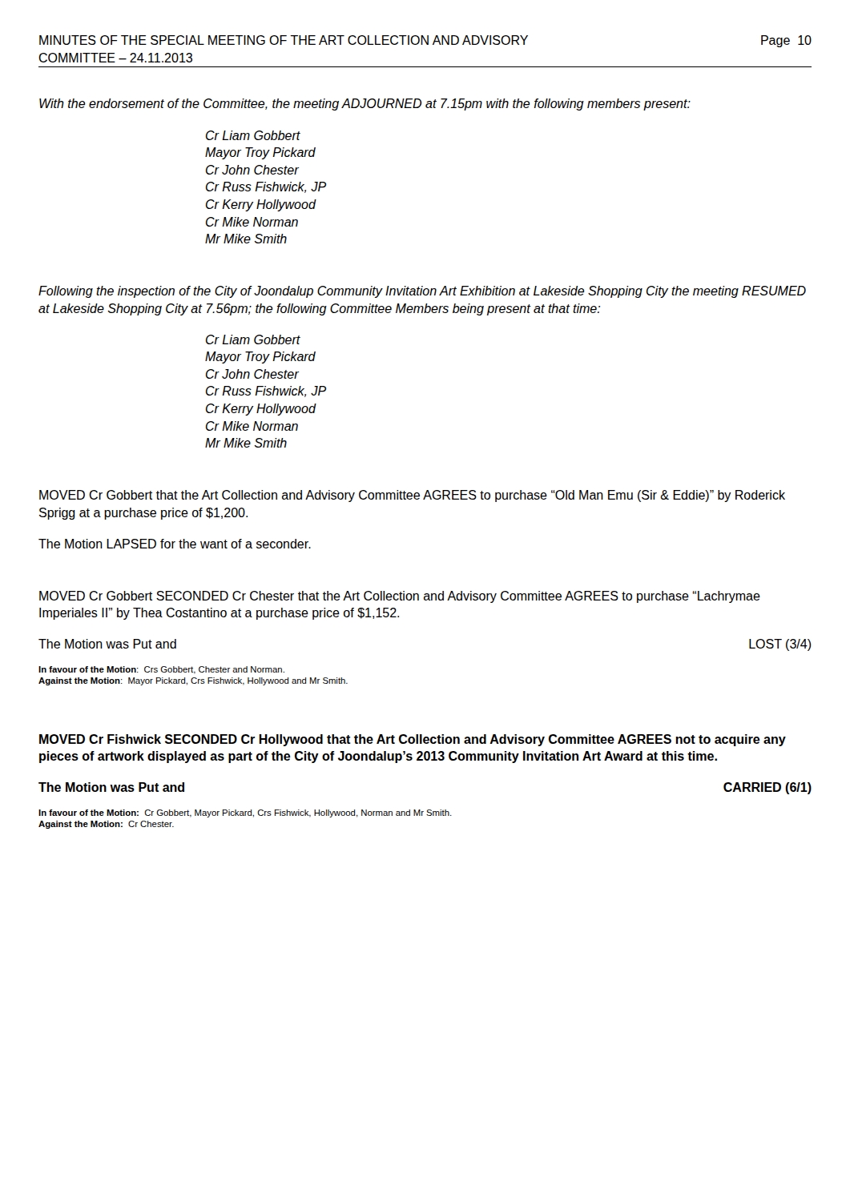Minutes of the Special Meeting of the Art Collection and Advisory
Committee – 24.11.2013
Page 10
With the endorsement of the Committee, the meeting ADJOURNED at 7.15pm with the following members present:
Cr Liam Gobbert
Mayor Troy Pickard
Cr John Chester
Cr Russ Fishwick, JP
Cr Kerry Hollywood
Cr Mike Norman
Mr Mike Smith
Following the inspection of the City of Joondalup Community Invitation Art Exhibition at Lakeside Shopping City the meeting RESUMED at Lakeside Shopping City at 7.56pm; the following Committee Members being present at that time:
Cr Liam Gobbert
Mayor Troy Pickard
Cr John Chester
Cr Russ Fishwick, JP
Cr Kerry Hollywood
Cr Mike Norman
Mr Mike Smith
MOVED Cr Gobbert that the Art Collection and Advisory Committee AGREES to purchase “Old Man Emu (Sir & Eddie)” by Roderick Sprigg at a purchase price of $1,200.
The Motion LAPSED for the want of a seconder.
MOVED Cr Gobbert SECONDED Cr Chester that the Art Collection and Advisory Committee AGREES to purchase “Lachrymae Imperiales II” by Thea Costantino at a purchase price of $1,152.
The Motion was Put and
LOST (3/4)
In favour of the Motion: Crs Gobbert, Chester and Norman.
Against the Motion: Mayor Pickard, Crs Fishwick, Hollywood and Mr Smith.
MOVED Cr Fishwick SECONDED Cr Hollywood that the Art Collection and Advisory Committee AGREES not to acquire any pieces of artwork displayed as part of the City of Joondalup’s 2013 Community Invitation Art Award at this time.
The Motion was Put and
CARRIED (6/1)
In favour of the Motion: Cr Gobbert, Mayor Pickard, Crs Fishwick, Hollywood, Norman and Mr Smith.
Against the Motion: Cr Chester.